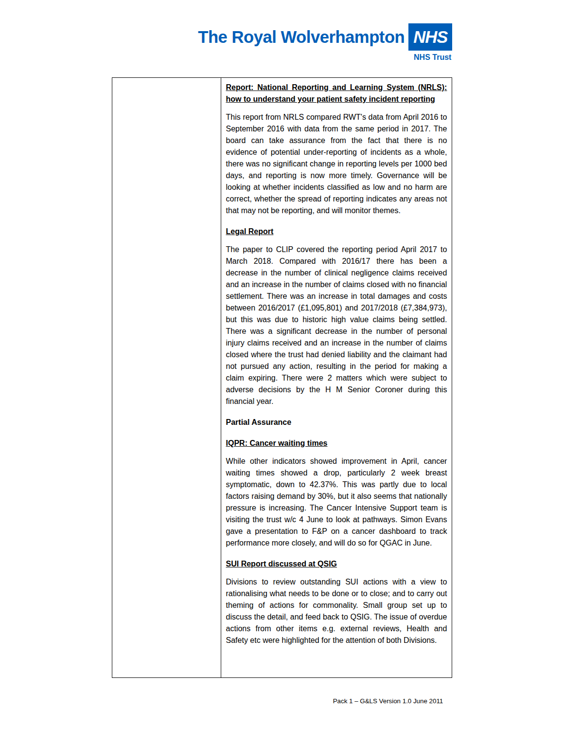The Royal Wolverhampton NHS NHS Trust
| | Report: National Reporting and Learning System (NRLS): how to understand your patient safety incident reporting This report from NRLS compared RWT's data from April 2016 to September 2016 with data from the same period in 2017. The board can take assurance from the fact that there is no evidence of potential under-reporting of incidents as a whole, there was no significant change in reporting levels per 1000 bed days, and reporting is now more timely. Governance will be looking at whether incidents classified as low and no harm are correct, whether the spread of reporting indicates any areas not that may not be reporting, and will monitor themes. Legal Report The paper to CLIP covered the reporting period April 2017 to March 2018. Compared with 2016/17 there has been a decrease in the number of clinical negligence claims received and an increase in the number of claims closed with no financial settlement. There was an increase in total damages and costs between 2016/2017 (£1,095,801) and 2017/2018 (£7,384,973), but this was due to historic high value claims being settled. There was a significant decrease in the number of personal injury claims received and an increase in the number of claims closed where the trust had denied liability and the claimant had not pursued any action, resulting in the period for making a claim expiring. There were 2 matters which were subject to adverse decisions by the H M Senior Coroner during this financial year. Partial Assurance IQPR: Cancer waiting times While other indicators showed improvement in April, cancer waiting times showed a drop, particularly 2 week breast symptomatic, down to 42.37%. This was partly due to local factors raising demand by 30%, but it also seems that nationally pressure is increasing. The Cancer Intensive Support team is visiting the trust w/c 4 June to look at pathways. Simon Evans gave a presentation to F&P on a cancer dashboard to track performance more closely, and will do so for QGAC in June. SUI Report discussed at QSIG Divisions to review outstanding SUI actions with a view to rationalising what needs to be done or to close; and to carry out theming of actions for commonality. Small group set up to discuss the detail, and feed back to QSIG. The issue of overdue actions from other items e.g. external reviews, Health and Safety etc were highlighted for the attention of both Divisions. |
Pack 1 – G&LS Version 1.0 June 2011